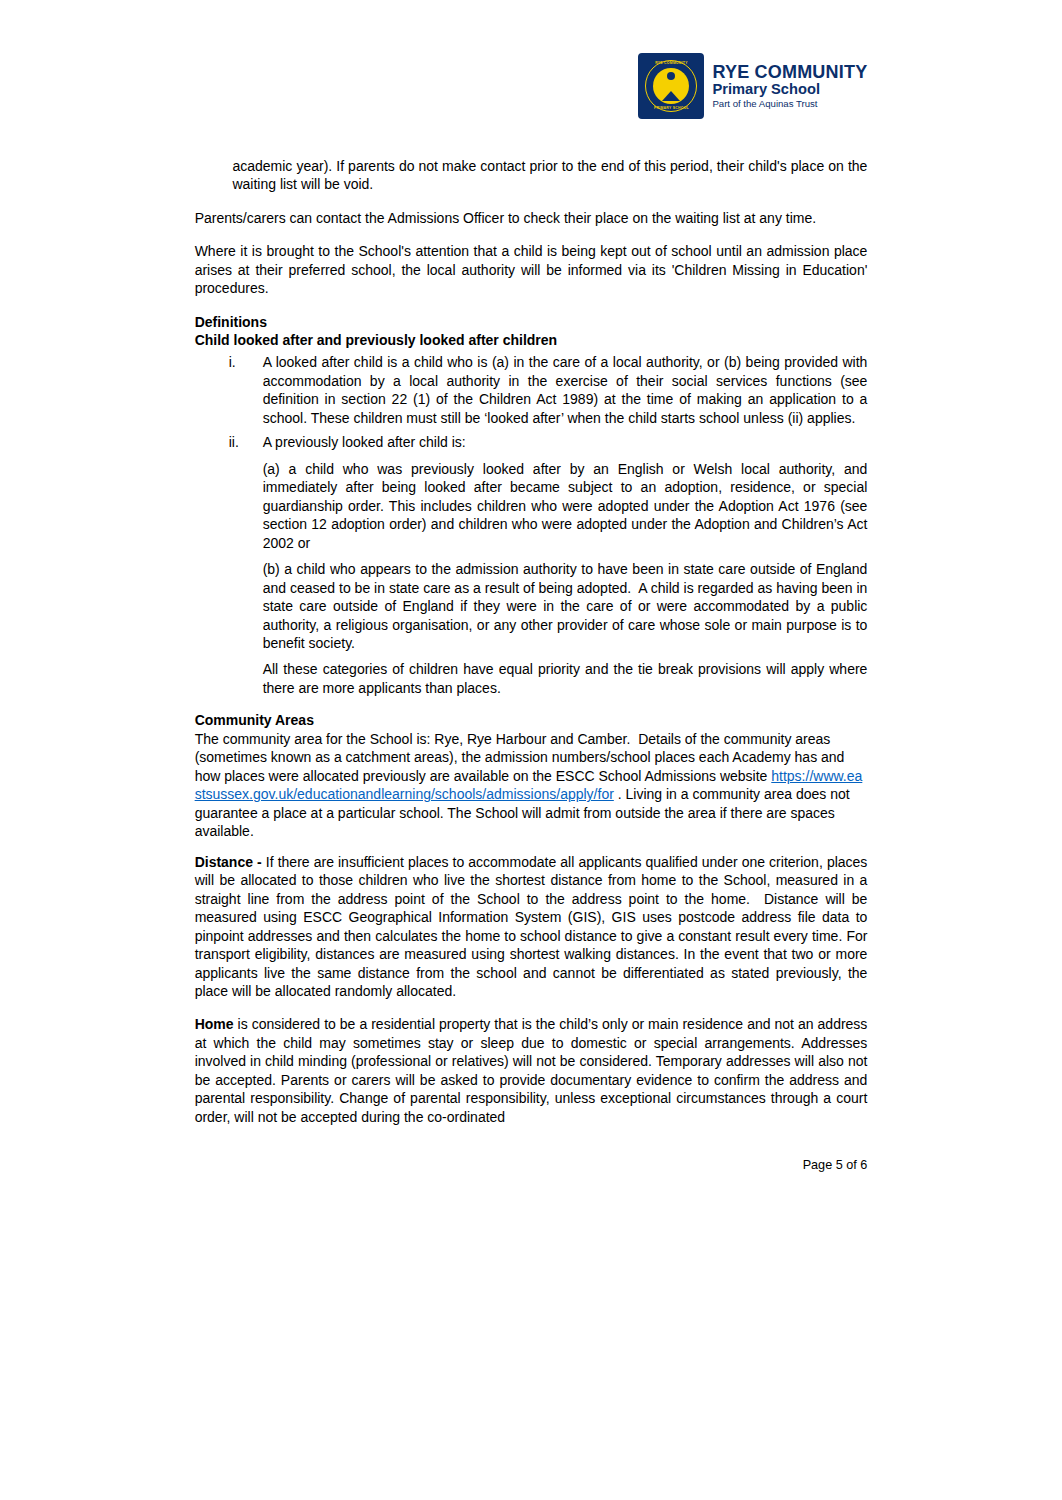RYE COMMUNITY
PRIMARY SCHOOL
RYE COMMUNITY
Primary School
Part of the Aquinas Trust
academic year). If parents do not make contact prior to the end of this period, their child's place on the waiting list will be void.
Parents/carers can contact the Admissions Officer to check their place on the waiting list at any time.
Where it is brought to the School's attention that a child is being kept out of school until an admission place arises at their preferred school, the local authority will be informed via its 'Children Missing in Education' procedures.
Definitions
Child looked after and previously looked after children
A looked after child is a child who is (a) in the care of a local authority, or (b) being provided with accommodation by a local authority in the exercise of their social services functions (see definition in section 22 (1) of the Children Act 1989) at the time of making an application to a school. These children must still be ‘looked after’ when the child starts school unless (ii) applies.
A previously looked after child is:
(a) a child who was previously looked after by an English or Welsh local authority, and immediately after being looked after became subject to an adoption, residence, or special guardianship order. This includes children who were adopted under the Adoption Act 1976 (see section 12 adoption order) and children who were adopted under the Adoption and Children’s Act 2002 or
(b) a child who appears to the admission authority to have been in state care outside of England and ceased to be in state care as a result of being adopted. A child is regarded as having been in state care outside of England if they were in the care of or were accommodated by a public authority, a religious organisation, or any other provider of care whose sole or main purpose is to benefit society.
All these categories of children have equal priority and the tie break provisions will apply where there are more applicants than places.
Community Areas
The community area for the School is: Rye, Rye Harbour and Camber. Details of the community areas (sometimes known as a catchment areas), the admission numbers/school places each Academy has and how places were allocated previously are available on the ESCC School Admissions website https://www.eastsussex.gov.uk/educationandlearning/schools/admissions/apply/for . Living in a community area does not guarantee a place at a particular school. The School will admit from outside the area if there are spaces available.
Distance - If there are insufficient places to accommodate all applicants qualified under one criterion, places will be allocated to those children who live the shortest distance from home to the School, measured in a straight line from the address point of the School to the address point to the home. Distance will be measured using ESCC Geographical Information System (GIS), GIS uses postcode address file data to pinpoint addresses and then calculates the home to school distance to give a constant result every time. For transport eligibility, distances are measured using shortest walking distances. In the event that two or more applicants live the same distance from the school and cannot be differentiated as stated previously, the place will be allocated randomly allocated.
Home is considered to be a residential property that is the child’s only or main residence and not an address at which the child may sometimes stay or sleep due to domestic or special arrangements. Addresses involved in child minding (professional or relatives) will not be considered. Temporary addresses will also not be accepted. Parents or carers will be asked to provide documentary evidence to confirm the address and parental responsibility. Change of parental responsibility, unless exceptional circumstances through a court order, will not be accepted during the co-ordinated
Page 5 of 6